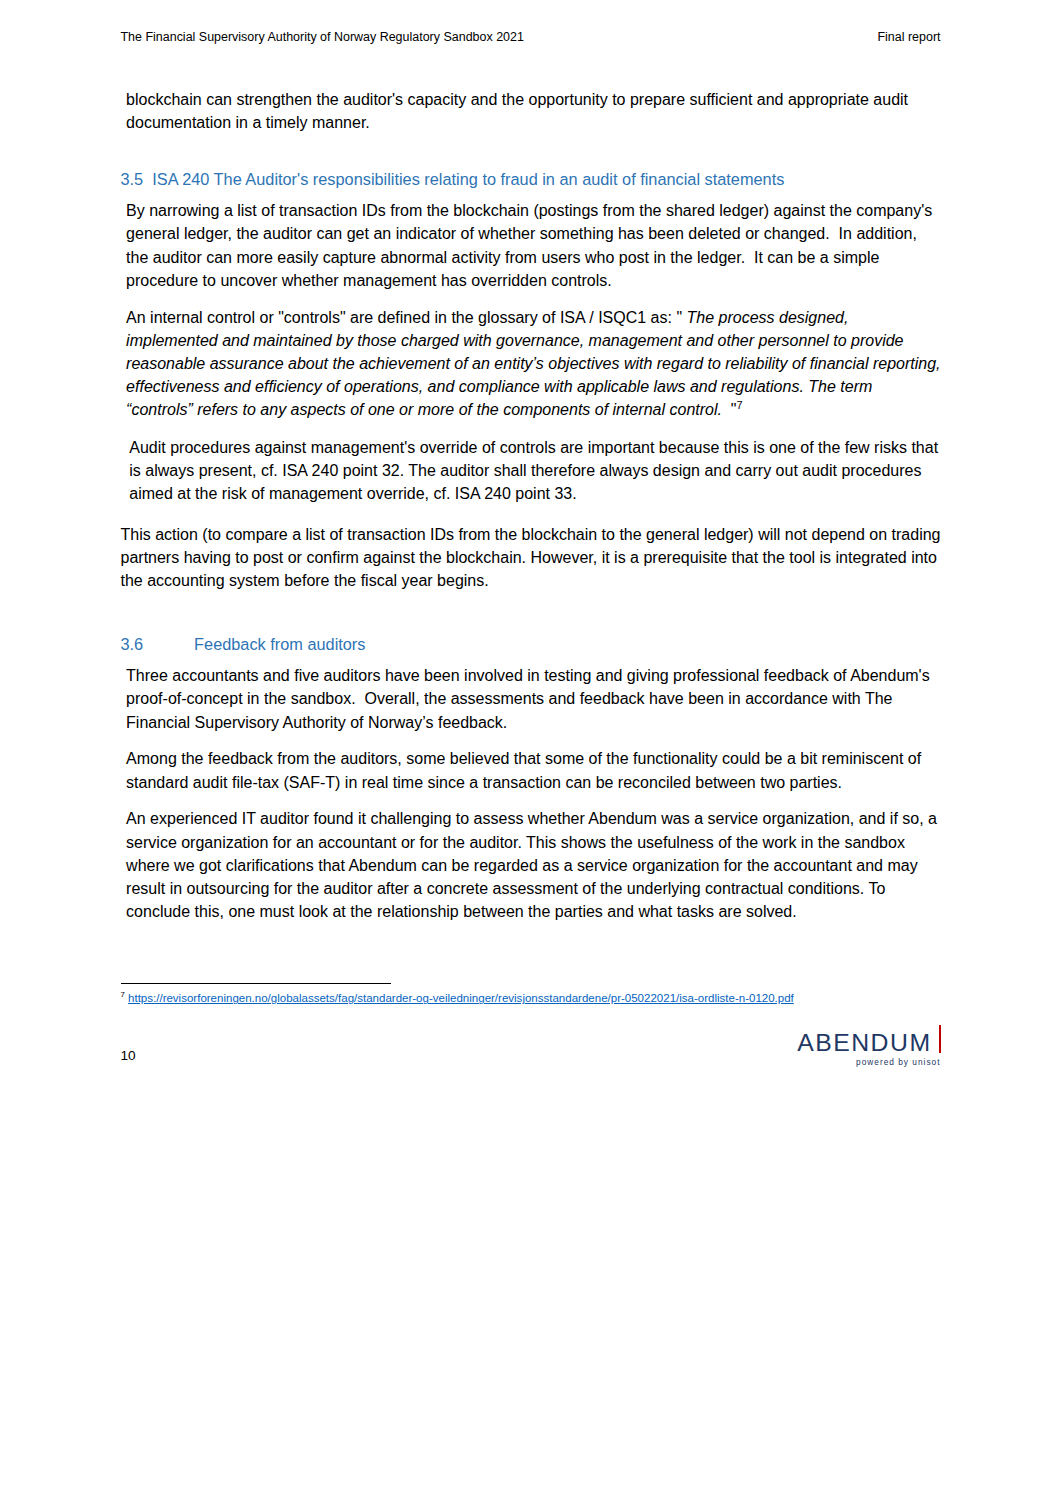The Financial Supervisory Authority of Norway Regulatory Sandbox 2021
Final report
blockchain can strengthen the auditor's capacity and the opportunity to prepare sufficient and appropriate audit documentation in a timely manner.
3.5 ISA 240 The Auditor's responsibilities relating to fraud in an audit of financial statements
By narrowing a list of transaction IDs from the blockchain (postings from the shared ledger) against the company's general ledger, the auditor can get an indicator of whether something has been deleted or changed. In addition, the auditor can more easily capture abnormal activity from users who post in the ledger. It can be a simple procedure to uncover whether management has overridden controls.
An internal control or "controls" are defined in the glossary of ISA / ISQC1 as: " The process designed, implemented and maintained by those charged with governance, management and other personnel to provide reasonable assurance about the achievement of an entity’s objectives with regard to reliability of financial reporting, effectiveness and efficiency of operations, and compliance with applicable laws and regulations. The term “controls” refers to any aspects of one or more of the components of internal control. "7
Audit procedures against management's override of controls are important because this is one of the few risks that is always present, cf. ISA 240 point 32. The auditor shall therefore always design and carry out audit procedures aimed at the risk of management override, cf. ISA 240 point 33.
This action (to compare a list of transaction IDs from the blockchain to the general ledger) will not depend on trading partners having to post or confirm against the blockchain. However, it is a prerequisite that the tool is integrated into the accounting system before the fiscal year begins.
3.6 Feedback from auditors
Three accountants and five auditors have been involved in testing and giving professional feedback of Abendum's proof-of-concept in the sandbox. Overall, the assessments and feedback have been in accordance with The Financial Supervisory Authority of Norway’s feedback.
Among the feedback from the auditors, some believed that some of the functionality could be a bit reminiscent of standard audit file-tax (SAF-T) in real time since a transaction can be reconciled between two parties.
An experienced IT auditor found it challenging to assess whether Abendum was a service organization, and if so, a service organization for an accountant or for the auditor. This shows the usefulness of the work in the sandbox where we got clarifications that Abendum can be regarded as a service organization for the accountant and may result in outsourcing for the auditor after a concrete assessment of the underlying contractual conditions. To conclude this, one must look at the relationship between the parties and what tasks are solved.
7 https://revisorforeningen.no/globalassets/fag/standarder-og-veiledninger/revisjonsstandardene/pr-05022021/isa-ordliste-n-0120.pdf
10
ABENDUM
powered by UNISOT